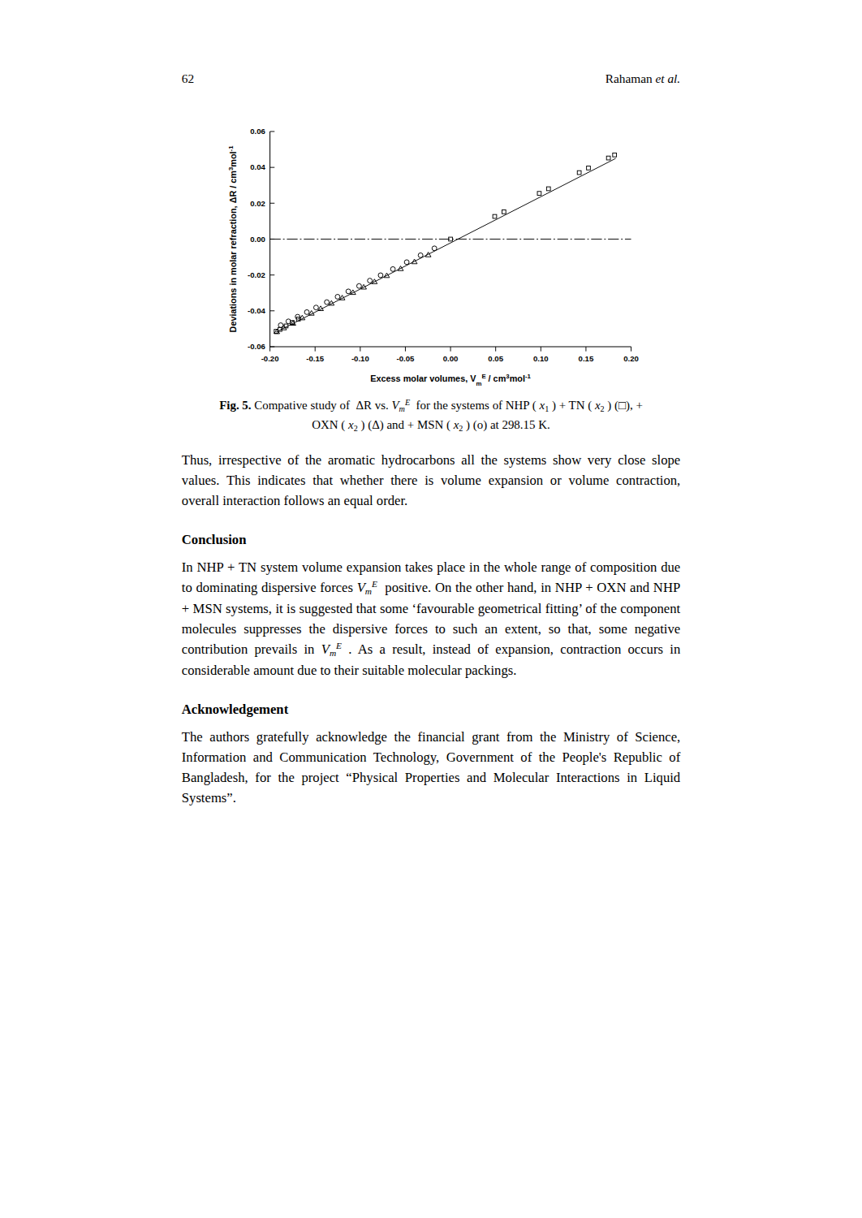62 Rahaman et al.
0.06 0.04 0.02 0.00 -0.02 -0.04 -0.06 -0.20 -0.15 -0.10 -0.05 0.00 0.05 0.10 0.15 0.20 Deviations in molar refraction, ΔR / cm3mol-1 Excess molar volumes, VmE / cm3mol-1
Fig. 5. Compative study of ΔR vs. VmE for the systems of NHP ( x1 ) + TN ( x2 ) (□), + OXN ( x2 ) (Δ) and + MSN ( x2 ) (o) at 298.15 K.
Thus, irrespective of the aromatic hydrocarbons all the systems show very close slope values. This indicates that whether there is volume expansion or volume contraction, overall interaction follows an equal order.
Conclusion
In NHP + TN system volume expansion takes place in the whole range of composition due to dominating dispersive forces VmE positive. On the other hand, in NHP + OXN and NHP + MSN systems, it is suggested that some ‘favourable geometrical fitting’ of the component molecules suppresses the dispersive forces to such an extent, so that, some negative contribution prevails in VmE . As a result, instead of expansion, contraction occurs in considerable amount due to their suitable molecular packings.
Acknowledgement
The authors gratefully acknowledge the financial grant from the Ministry of Science, Information and Communication Technology, Government of the People's Republic of Bangladesh, for the project “Physical Properties and Molecular Interactions in Liquid Systems”.